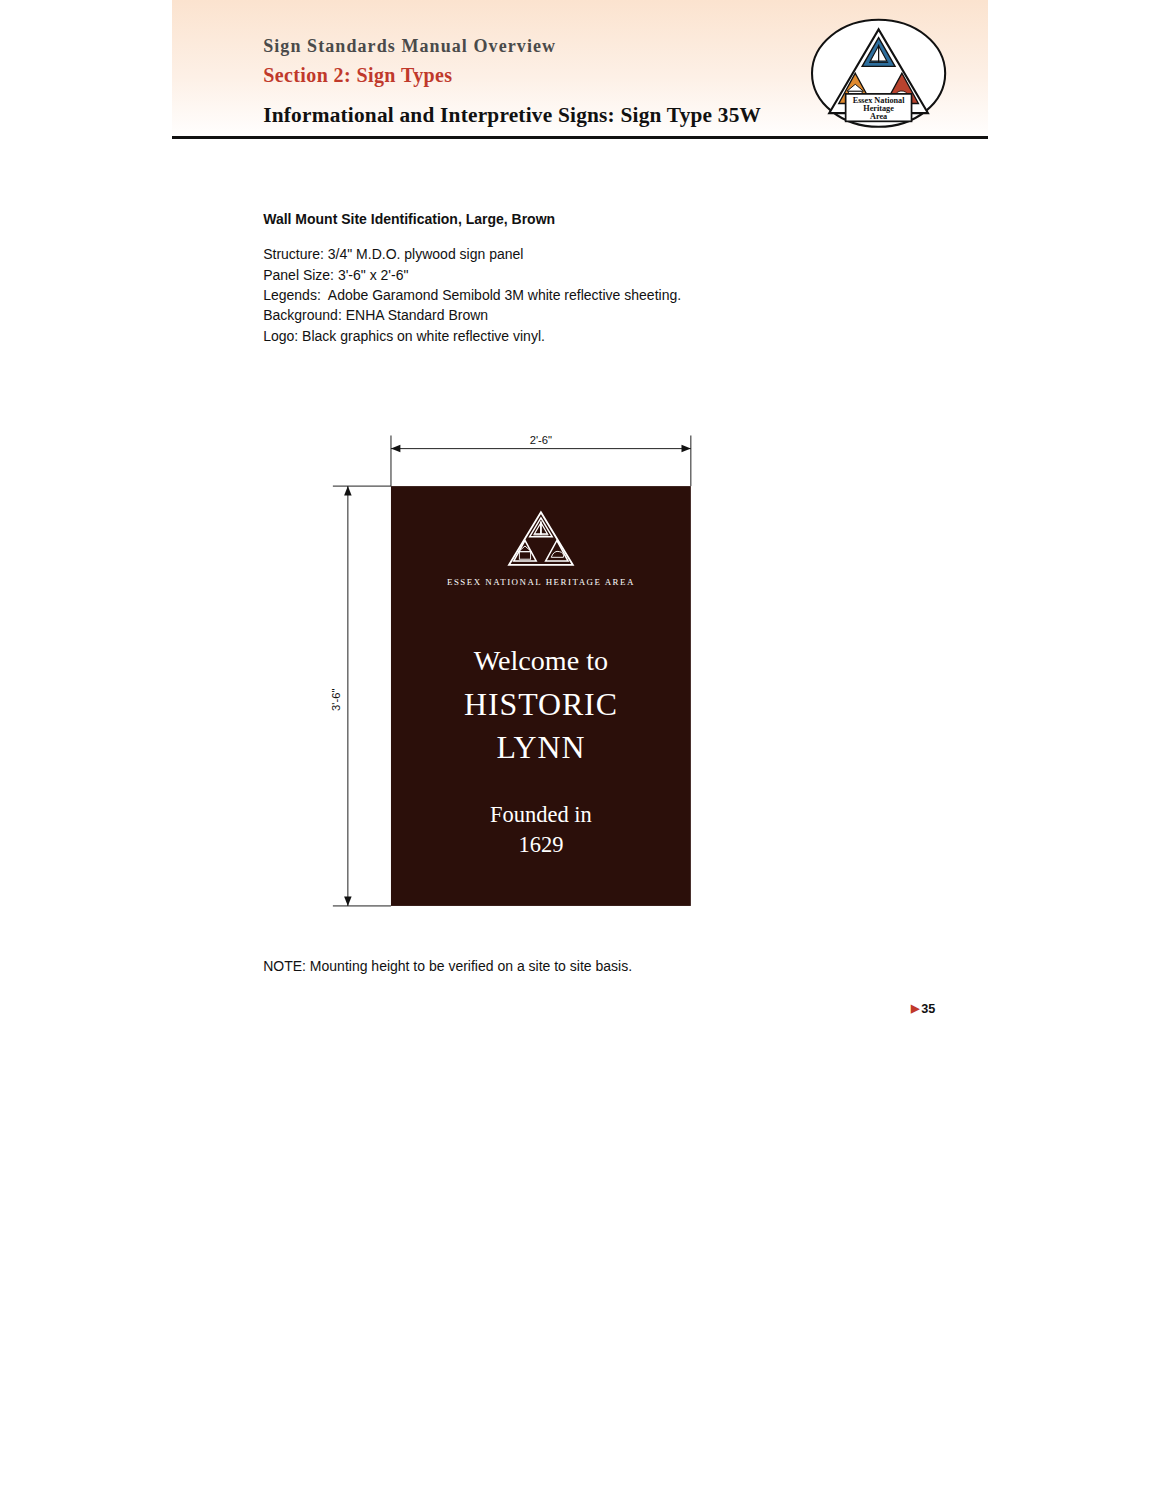Sign Standards Manual Overview
Section 2: Sign Types
Informational and Interpretive Signs: Sign Type 35W
Essex National Heritage Area
Wall Mount Site Identification, Large, Brown
Structure: 3/4" M.D.O. plywood sign panel
Panel Size: 3'-6" x 2'-6"
Legends: Adobe Garamond Semibold 3M white reflective sheeting.
Background: ENHA Standard Brown
Logo: Black graphics on white reflective vinyl.
2'-6" 3'-6" ESSEX NATIONAL HERITAGE AREA Welcome to HISTORIC LYNN Founded in 1629
NOTE: Mounting height to be verified on a site to site basis.
▶35